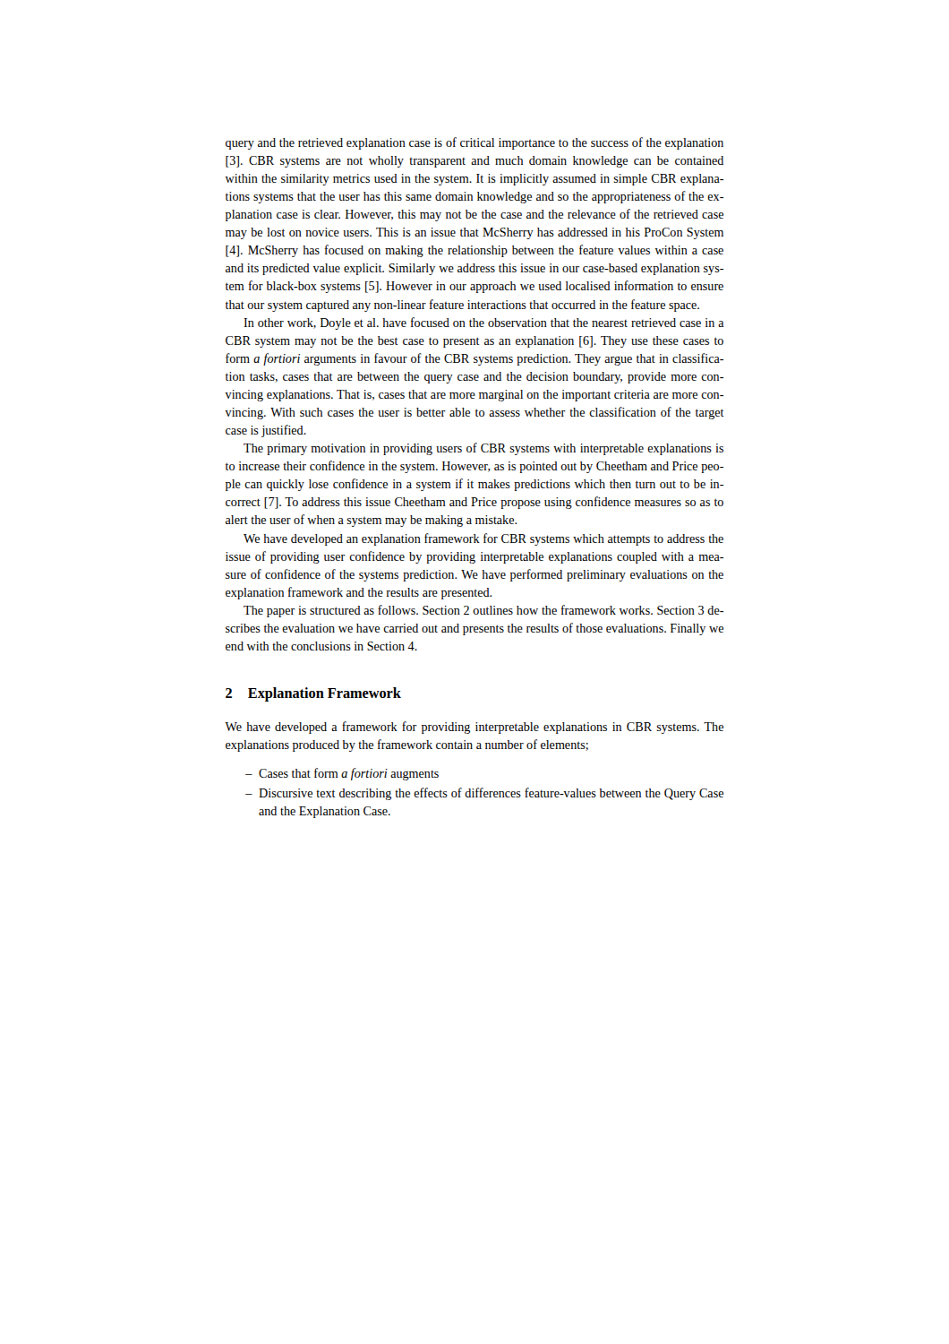query and the retrieved explanation case is of critical importance to the success of the explanation [3]. CBR systems are not wholly transparent and much domain knowledge can be contained within the similarity metrics used in the system. It is implicitly assumed in simple CBR explanations systems that the user has this same domain knowledge and so the appropriateness of the explanation case is clear. However, this may not be the case and the relevance of the retrieved case may be lost on novice users. This is an issue that McSherry has addressed in his ProCon System [4]. McSherry has focused on making the relationship between the feature values within a case and its predicted value explicit. Similarly we address this issue in our case-based explanation system for black-box systems [5]. However in our approach we used localised information to ensure that our system captured any non-linear feature interactions that occurred in the feature space.
In other work, Doyle et al. have focused on the observation that the nearest retrieved case in a CBR system may not be the best case to present as an explanation [6]. They use these cases to form a fortiori arguments in favour of the CBR systems prediction. They argue that in classification tasks, cases that are between the query case and the decision boundary, provide more convincing explanations. That is, cases that are more marginal on the important criteria are more convincing. With such cases the user is better able to assess whether the classification of the target case is justified.
The primary motivation in providing users of CBR systems with interpretable explanations is to increase their confidence in the system. However, as is pointed out by Cheetham and Price people can quickly lose confidence in a system if it makes predictions which then turn out to be incorrect [7]. To address this issue Cheetham and Price propose using confidence measures so as to alert the user of when a system may be making a mistake.
We have developed an explanation framework for CBR systems which attempts to address the issue of providing user confidence by providing interpretable explanations coupled with a measure of confidence of the systems prediction. We have performed preliminary evaluations on the explanation framework and the results are presented.
The paper is structured as follows. Section 2 outlines how the framework works. Section 3 describes the evaluation we have carried out and presents the results of those evaluations. Finally we end with the conclusions in Section 4.
2 Explanation Framework
We have developed a framework for providing interpretable explanations in CBR systems. The explanations produced by the framework contain a number of elements;
Cases that form a fortiori augments
Discursive text describing the effects of differences feature-values between the Query Case and the Explanation Case.